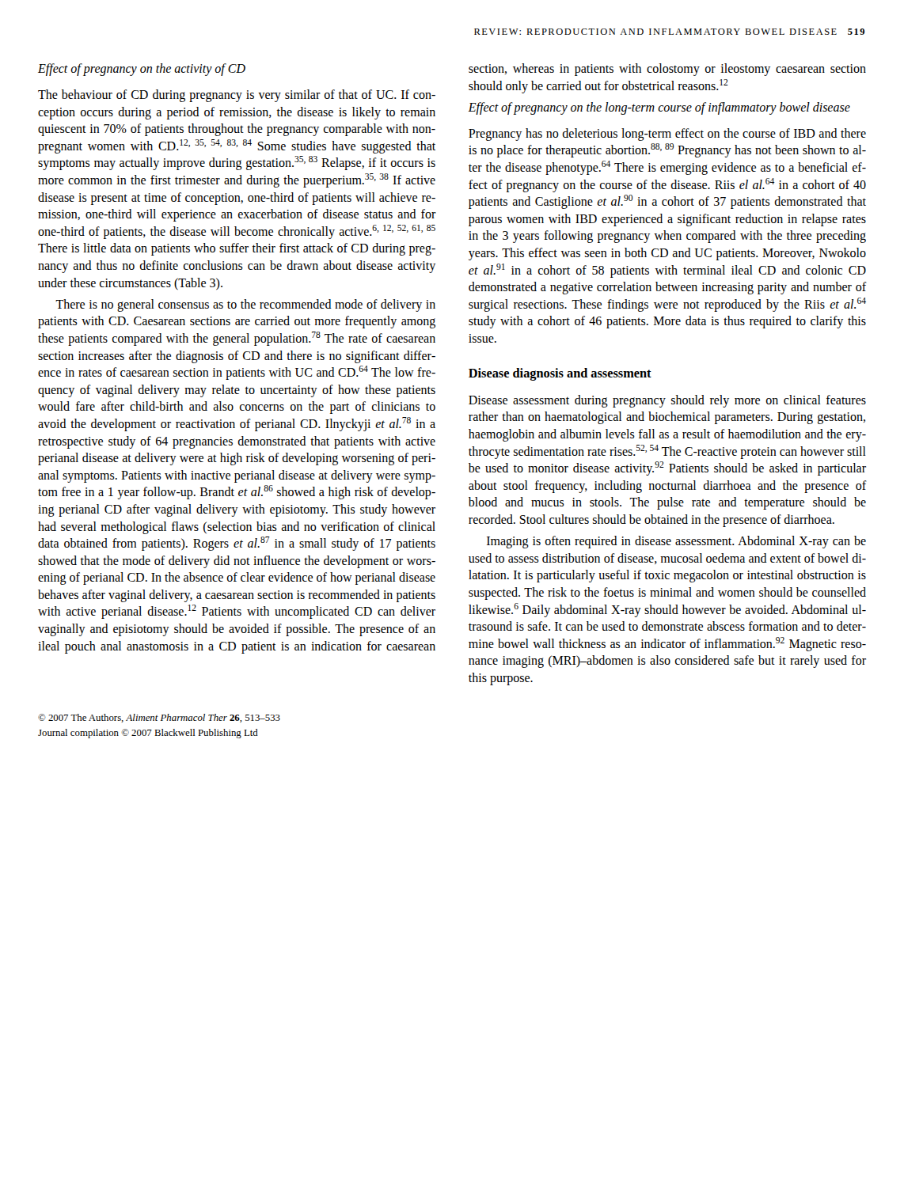REVIEW: REPRODUCTION AND INFLAMMATORY BOWEL DISEASE 519
Effect of pregnancy on the activity of CD
The behaviour of CD during pregnancy is very similar of that of UC. If conception occurs during a period of remission, the disease is likely to remain quiescent in 70% of patients throughout the pregnancy comparable with non-pregnant women with CD.12, 35, 54, 83, 84 Some studies have suggested that symptoms may actually improve during gestation.35, 83 Relapse, if it occurs is more common in the first trimester and during the puerperium.35, 38 If active disease is present at time of conception, one-third of patients will achieve remission, one-third will experience an exacerbation of disease status and for one-third of patients, the disease will become chronically active.6, 12, 52, 61, 85 There is little data on patients who suffer their first attack of CD during pregnancy and thus no definite conclusions can be drawn about disease activity under these circumstances (Table 3).
There is no general consensus as to the recommended mode of delivery in patients with CD. Caesarean sections are carried out more frequently among these patients compared with the general population.78 The rate of caesarean section increases after the diagnosis of CD and there is no significant difference in rates of caesarean section in patients with UC and CD.64 The low frequency of vaginal delivery may relate to uncertainty of how these patients would fare after child-birth and also concerns on the part of clinicians to avoid the development or reactivation of perianal CD. Ilnyckyji et al.78 in a retrospective study of 64 pregnancies demonstrated that patients with active perianal disease at delivery were at high risk of developing worsening of perianal symptoms. Patients with inactive perianal disease at delivery were symptom free in a 1 year follow-up. Brandt et al.86 showed a high risk of developing perianal CD after vaginal delivery with episiotomy. This study however had several methological flaws (selection bias and no verification of clinical data obtained from patients). Rogers et al.87 in a small study of 17 patients showed that the mode of delivery did not influence the development or worsening of perianal CD. In the absence of clear evidence of how perianal disease behaves after vaginal delivery, a caesarean section is recommended in patients with active perianal disease.12 Patients with uncomplicated CD can deliver vaginally and episiotomy should be avoided if possible. The presence of an ileal pouch anal anastomosis in a CD patient is an indication for caesarean section, whereas in patients with colostomy or ileostomy caesarean section should only be carried out for obstetrical reasons.12
Effect of pregnancy on the long-term course of inflammatory bowel disease
Pregnancy has no deleterious long-term effect on the course of IBD and there is no place for therapeutic abortion.88, 89 Pregnancy has not been shown to alter the disease phenotype.64 There is emerging evidence as to a beneficial effect of pregnancy on the course of the disease. Riis el al.64 in a cohort of 40 patients and Castiglione et al.90 in a cohort of 37 patients demonstrated that parous women with IBD experienced a significant reduction in relapse rates in the 3 years following pregnancy when compared with the three preceding years. This effect was seen in both CD and UC patients. Moreover, Nwokolo et al.91 in a cohort of 58 patients with terminal ileal CD and colonic CD demonstrated a negative correlation between increasing parity and number of surgical resections. These findings were not reproduced by the Riis et al.64 study with a cohort of 46 patients. More data is thus required to clarify this issue.
Disease diagnosis and assessment
Disease assessment during pregnancy should rely more on clinical features rather than on haematological and biochemical parameters. During gestation, haemoglobin and albumin levels fall as a result of haemodilution and the erythrocyte sedimentation rate rises.52, 54 The C-reactive protein can however still be used to monitor disease activity.92 Patients should be asked in particular about stool frequency, including nocturnal diarrhoea and the presence of blood and mucus in stools. The pulse rate and temperature should be recorded. Stool cultures should be obtained in the presence of diarrhoea.
Imaging is often required in disease assessment. Abdominal X-ray can be used to assess distribution of disease, mucosal oedema and extent of bowel dilatation. It is particularly useful if toxic megacolon or intestinal obstruction is suspected. The risk to the foetus is minimal and women should be counselled likewise.6 Daily abdominal X-ray should however be avoided. Abdominal ultrasound is safe. It can be used to demonstrate abscess formation and to determine bowel wall thickness as an indicator of inflammation.92 Magnetic resonance imaging (MRI)–abdomen is also considered safe but it rarely used for this purpose.
© 2007 The Authors, Aliment Pharmacol Ther 26, 513–533
Journal compilation © 2007 Blackwell Publishing Ltd